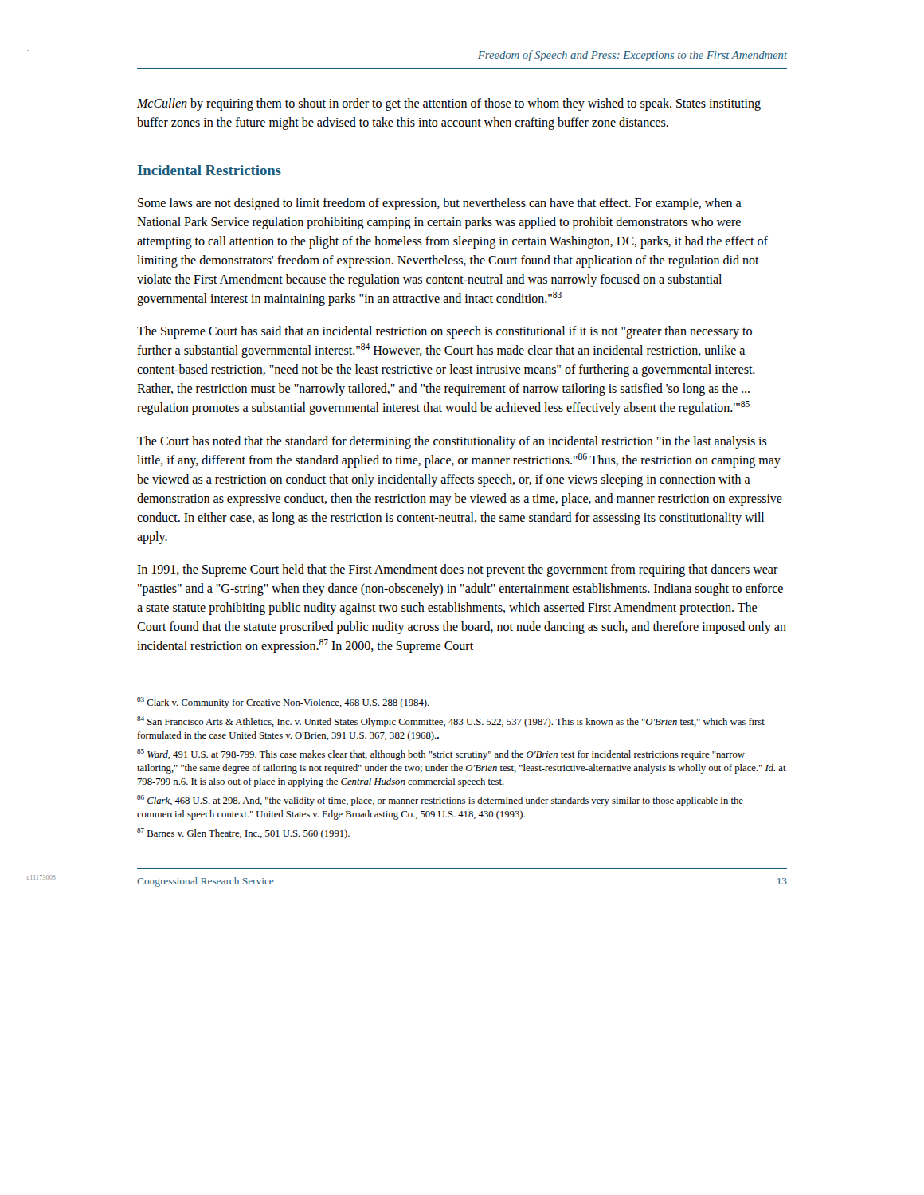.
Freedom of Speech and Press: Exceptions to the First Amendment
McCullen by requiring them to shout in order to get the attention of those to whom they wished to speak. States instituting buffer zones in the future might be advised to take this into account when crafting buffer zone distances.
Incidental Restrictions
Some laws are not designed to limit freedom of expression, but nevertheless can have that effect. For example, when a National Park Service regulation prohibiting camping in certain parks was applied to prohibit demonstrators who were attempting to call attention to the plight of the homeless from sleeping in certain Washington, DC, parks, it had the effect of limiting the demonstrators' freedom of expression. Nevertheless, the Court found that application of the regulation did not violate the First Amendment because the regulation was content-neutral and was narrowly focused on a substantial governmental interest in maintaining parks "in an attractive and intact condition."83
The Supreme Court has said that an incidental restriction on speech is constitutional if it is not "greater than necessary to further a substantial governmental interest."84 However, the Court has made clear that an incidental restriction, unlike a content-based restriction, "need not be the least restrictive or least intrusive means" of furthering a governmental interest. Rather, the restriction must be "narrowly tailored," and "the requirement of narrow tailoring is satisfied 'so long as the ... regulation promotes a substantial governmental interest that would be achieved less effectively absent the regulation.'"85
The Court has noted that the standard for determining the constitutionality of an incidental restriction "in the last analysis is little, if any, different from the standard applied to time, place, or manner restrictions."86 Thus, the restriction on camping may be viewed as a restriction on conduct that only incidentally affects speech, or, if one views sleeping in connection with a demonstration as expressive conduct, then the restriction may be viewed as a time, place, and manner restriction on expressive conduct. In either case, as long as the restriction is content-neutral, the same standard for assessing its constitutionality will apply.
In 1991, the Supreme Court held that the First Amendment does not prevent the government from requiring that dancers wear "pasties" and a "G-string" when they dance (non-obscenely) in "adult" entertainment establishments. Indiana sought to enforce a state statute prohibiting public nudity against two such establishments, which asserted First Amendment protection. The Court found that the statute proscribed public nudity across the board, not nude dancing as such, and therefore imposed only an incidental restriction on expression.87 In 2000, the Supreme Court
83 Clark v. Community for Creative Non-Violence, 468 U.S. 288 (1984).
84 San Francisco Arts & Athletics, Inc. v. United States Olympic Committee, 483 U.S. 522, 537 (1987). This is known as the "O'Brien test," which was first formulated in the case United States v. O'Brien, 391 U.S. 367, 382 (1968)..
85 Ward, 491 U.S. at 798-799. This case makes clear that, although both "strict scrutiny" and the O'Brien test for incidental restrictions require "narrow tailoring," "the same degree of tailoring is not required" under the two; under the O'Brien test, "least-restrictive-alternative analysis is wholly out of place." Id. at 798-799 n.6. It is also out of place in applying the Central Hudson commercial speech test.
86 Clark, 468 U.S. at 298. And, "the validity of time, place, or manner restrictions is determined under standards very similar to those applicable in the commercial speech context." United States v. Edge Broadcasting Co., 509 U.S. 418, 430 (1993).
87 Barnes v. Glen Theatre, Inc., 501 U.S. 560 (1991).
c11173008 Congressional Research Service 13